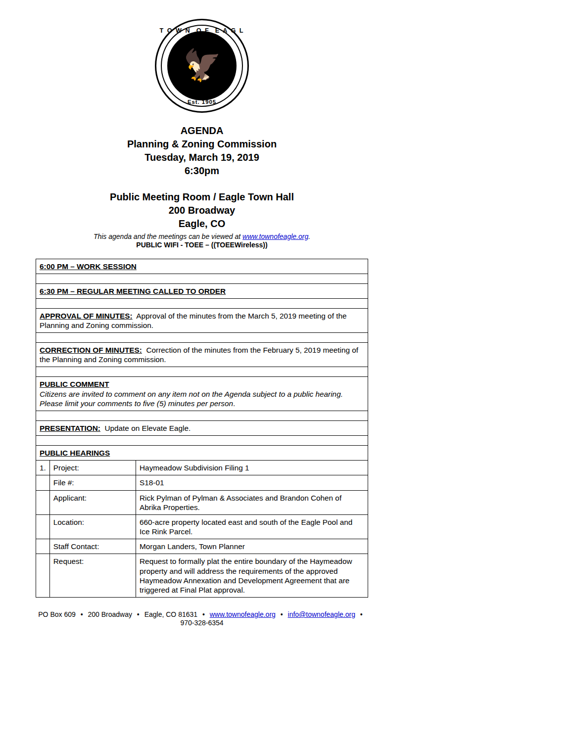T O W N O F E A G L E
🦅
Est. 1905
AGENDA
Planning & Zoning Commission
Tuesday, March 19, 2019
6:30pm
Public Meeting Room / Eagle Town Hall
200 Broadway
Eagle, CO
This agenda and the meetings can be viewed at www.townofeagle.org.
PUBLIC WIFI - TOEE – ((TOEEWireless))
| 6:00 PM – WORK SESSION |
| 6:30 PM – REGULAR MEETING CALLED TO ORDER |
| APPROVAL OF MINUTES: Approval of the minutes from the March 5, 2019 meeting of the Planning and Zoning commission. |
| CORRECTION OF MINUTES: Correction of the minutes from the February 5, 2019 meeting of the Planning and Zoning commission. |
| PUBLIC COMMENT Citizens are invited to comment on any item not on the Agenda subject to a public hearing. Please limit your comments to five (5) minutes per person . |
| PRESENTATION: Update on Elevate Eagle. |
| PUBLIC HEARINGS |
| 1. | Project: | Haymeadow Subdivision Filing 1 |
| | File #: | S18-01 |
| | Applicant: | Rick Pylman of Pylman & Associates and Brandon Cohen of Abrika Properties. |
| | Location: | 660-acre property located east and south of the Eagle Pool and Ice Rink Parcel. |
| | Staff Contact: | Morgan Landers, Town Planner |
| | Request: | Request to formally plat the entire boundary of the Haymeadow property and will address the requirements of the approved Haymeadow Annexation and Development Agreement that are triggered at Final Plat approval. |
PO Box 609 • 200 Broadway • Eagle, CO 81631 • www.townofeagle.org • info@townofeagle.org • 970-328-6354